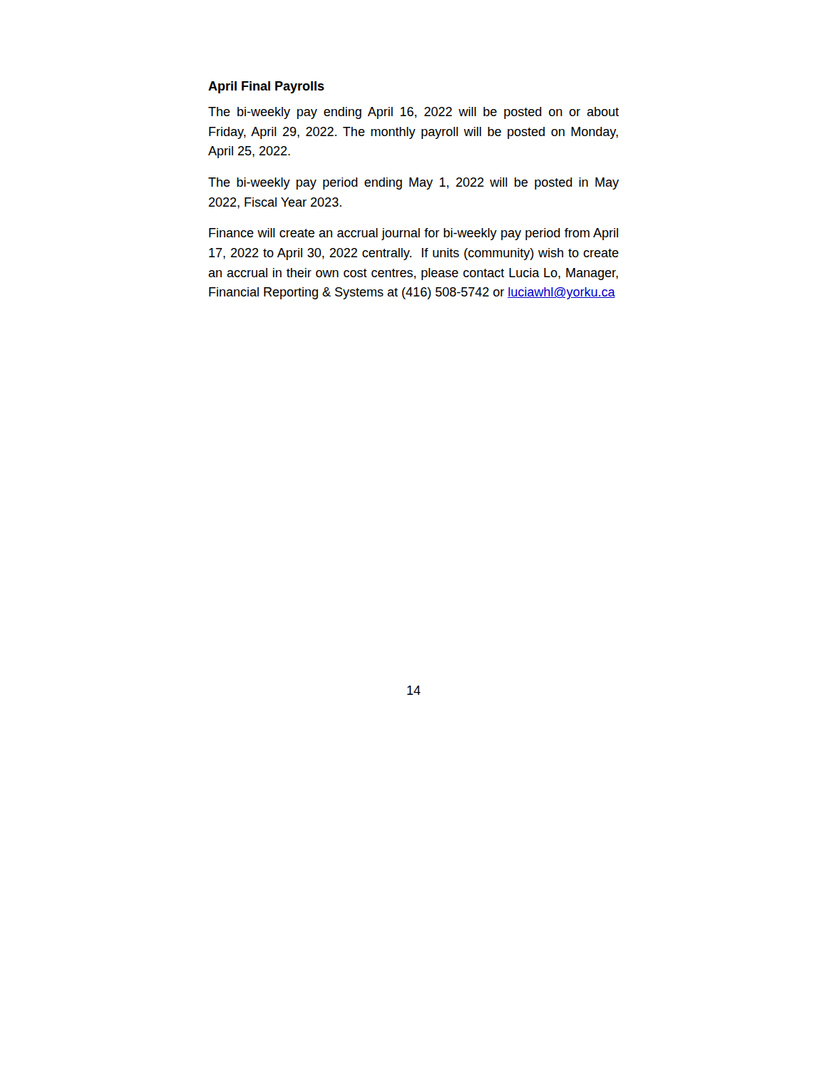April Final Payrolls
The bi-weekly pay ending April 16, 2022 will be posted on or about Friday, April 29, 2022. The monthly payroll will be posted on Monday, April 25, 2022.
The bi-weekly pay period ending May 1, 2022 will be posted in May 2022, Fiscal Year 2023.
Finance will create an accrual journal for bi-weekly pay period from April 17, 2022 to April 30, 2022 centrally. If units (community) wish to create an accrual in their own cost centres, please contact Lucia Lo, Manager, Financial Reporting & Systems at (416) 508-5742 or luciawhl@yorku.ca
14